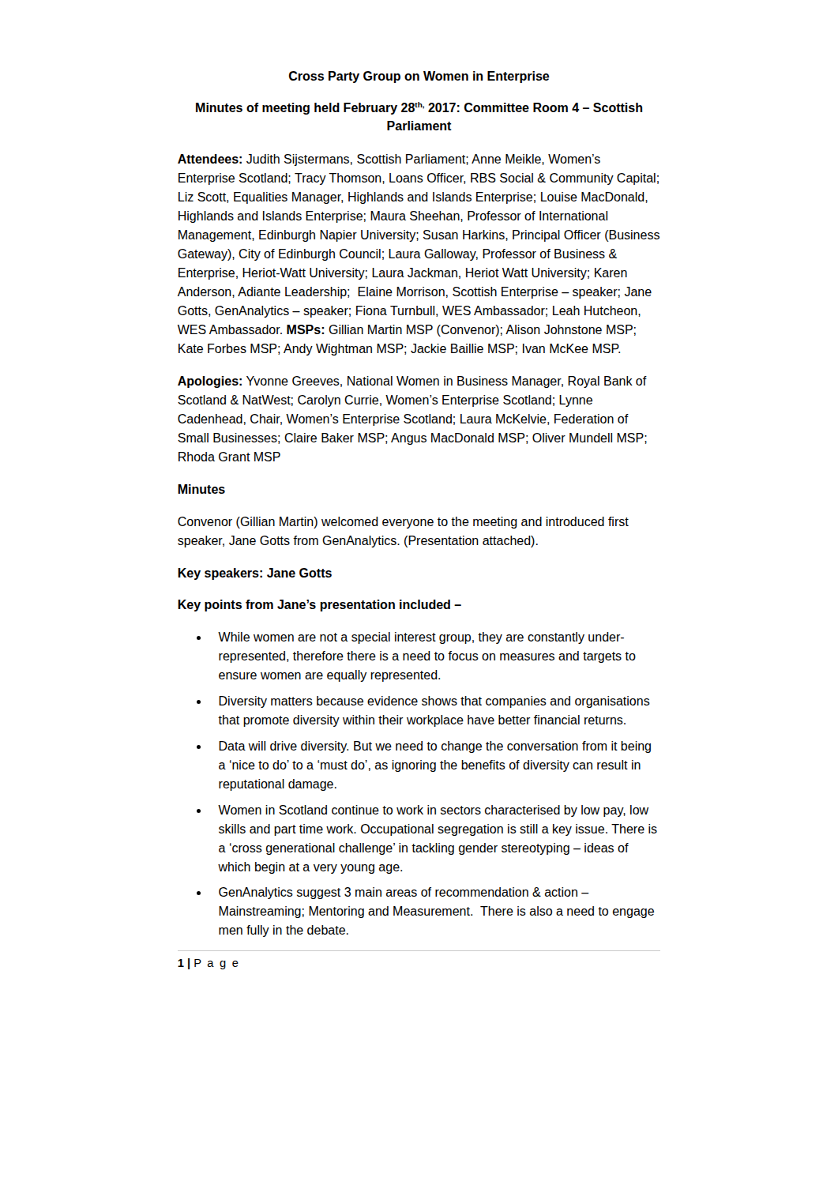Cross Party Group on Women in Enterprise
Minutes of meeting held February 28th, 2017: Committee Room 4 – Scottish Parliament
Attendees: Judith Sijstermans, Scottish Parliament; Anne Meikle, Women’s Enterprise Scotland; Tracy Thomson, Loans Officer, RBS Social & Community Capital; Liz Scott, Equalities Manager, Highlands and Islands Enterprise; Louise MacDonald, Highlands and Islands Enterprise; Maura Sheehan, Professor of International Management, Edinburgh Napier University; Susan Harkins, Principal Officer (Business Gateway), City of Edinburgh Council; Laura Galloway, Professor of Business & Enterprise, Heriot-Watt University; Laura Jackman, Heriot Watt University; Karen Anderson, Adiante Leadership; Elaine Morrison, Scottish Enterprise – speaker; Jane Gotts, GenAnalytics – speaker; Fiona Turnbull, WES Ambassador; Leah Hutcheon, WES Ambassador. MSPs: Gillian Martin MSP (Convenor); Alison Johnstone MSP; Kate Forbes MSP; Andy Wightman MSP; Jackie Baillie MSP; Ivan McKee MSP.
Apologies: Yvonne Greeves, National Women in Business Manager, Royal Bank of Scotland & NatWest; Carolyn Currie, Women’s Enterprise Scotland; Lynne Cadenhead, Chair, Women’s Enterprise Scotland; Laura McKelvie, Federation of Small Businesses; Claire Baker MSP; Angus MacDonald MSP; Oliver Mundell MSP; Rhoda Grant MSP
Minutes
Convenor (Gillian Martin) welcomed everyone to the meeting and introduced first speaker, Jane Gotts from GenAnalytics. (Presentation attached).
Key speakers: Jane Gotts
Key points from Jane’s presentation included –
While women are not a special interest group, they are constantly under-represented, therefore there is a need to focus on measures and targets to ensure women are equally represented.
Diversity matters because evidence shows that companies and organisations that promote diversity within their workplace have better financial returns.
Data will drive diversity. But we need to change the conversation from it being a ‘nice to do’ to a ‘must do’, as ignoring the benefits of diversity can result in reputational damage.
Women in Scotland continue to work in sectors characterised by low pay, low skills and part time work. Occupational segregation is still a key issue. There is a ‘cross generational challenge’ in tackling gender stereotyping – ideas of which begin at a very young age.
GenAnalytics suggest 3 main areas of recommendation & action – Mainstreaming; Mentoring and Measurement. There is also a need to engage men fully in the debate.
1 | P a g e